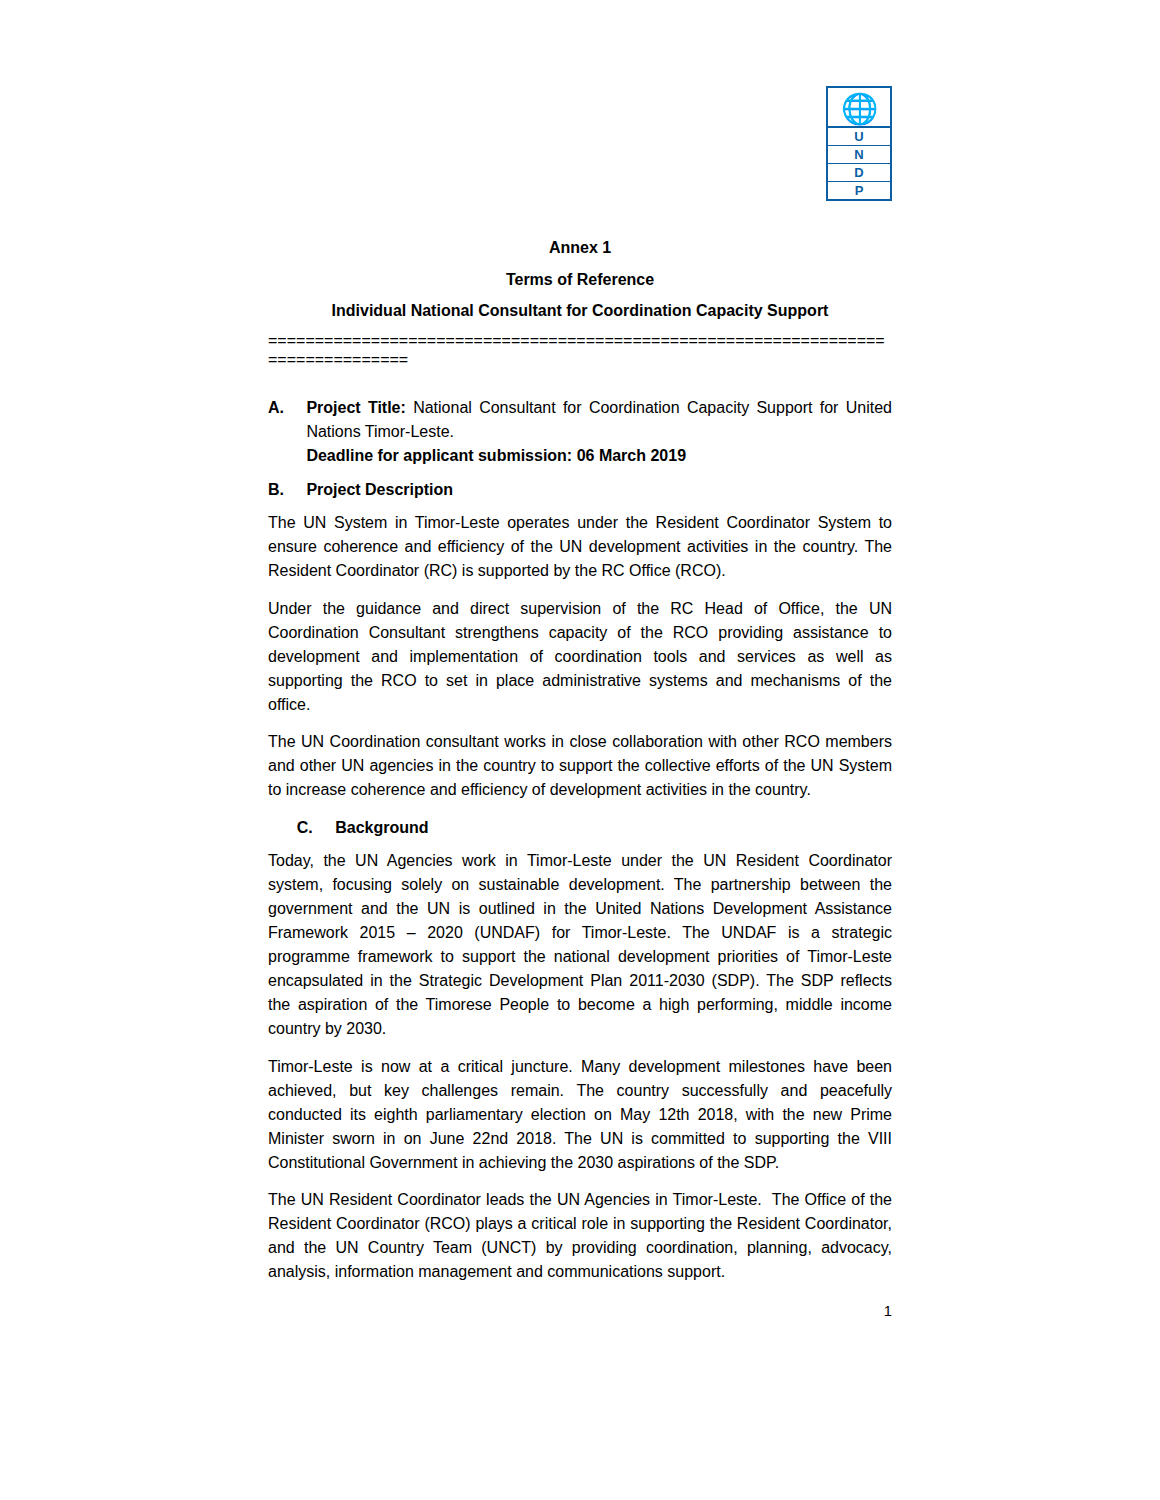🌐 U N D P
Annex 1
Terms of Reference
Individual National Consultant for Coordination Capacity Support
=================================================================================
A.
Project Title: National Consultant for Coordination Capacity Support for United Nations Timor-Leste.
Deadline for applicant submission: 06 March 2019
B.
Project Description
The UN System in Timor-Leste operates under the Resident Coordinator System to ensure coherence and efficiency of the UN development activities in the country. The Resident Coordinator (RC) is supported by the RC Office (RCO).
Under the guidance and direct supervision of the RC Head of Office, the UN Coordination Consultant strengthens capacity of the RCO providing assistance to development and implementation of coordination tools and services as well as supporting the RCO to set in place administrative systems and mechanisms of the office.
The UN Coordination consultant works in close collaboration with other RCO members and other UN agencies in the country to support the collective efforts of the UN System to increase coherence and efficiency of development activities in the country.
C.
Background
Today, the UN Agencies work in Timor-Leste under the UN Resident Coordinator system, focusing solely on sustainable development. The partnership between the government and the UN is outlined in the United Nations Development Assistance Framework 2015 – 2020 (UNDAF) for Timor-Leste. The UNDAF is a strategic programme framework to support the national development priorities of Timor-Leste encapsulated in the Strategic Development Plan 2011-2030 (SDP). The SDP reflects the aspiration of the Timorese People to become a high performing, middle income country by 2030.
Timor-Leste is now at a critical juncture. Many development milestones have been achieved, but key challenges remain. The country successfully and peacefully conducted its eighth parliamentary election on May 12th 2018, with the new Prime Minister sworn in on June 22nd 2018. The UN is committed to supporting the VIII Constitutional Government in achieving the 2030 aspirations of the SDP.
The UN Resident Coordinator leads the UN Agencies in Timor-Leste. The Office of the Resident Coordinator (RCO) plays a critical role in supporting the Resident Coordinator, and the UN Country Team (UNCT) by providing coordination, planning, advocacy, analysis, information management and communications support.
1